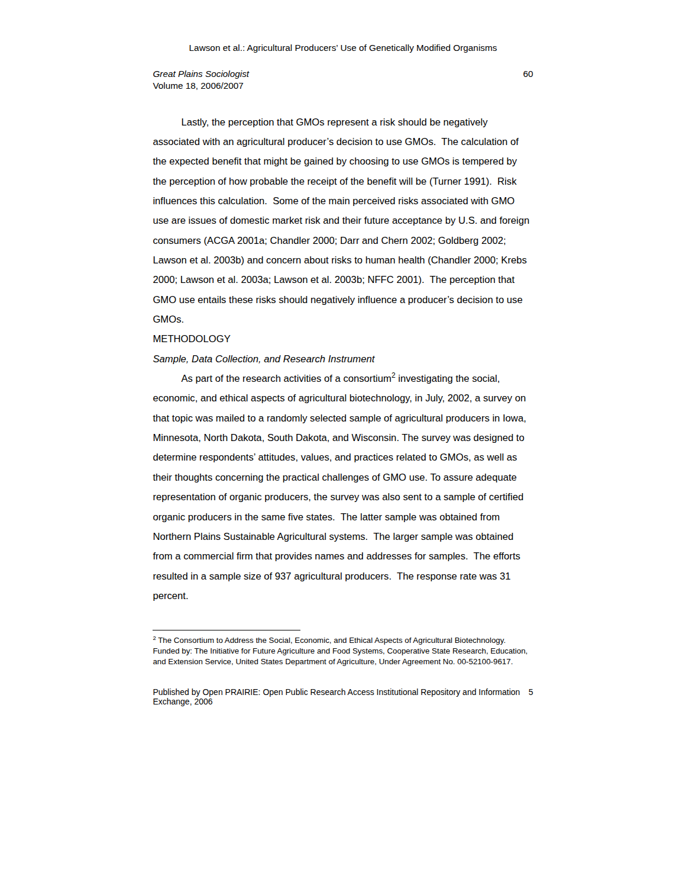Lawson et al.: Agricultural Producers’ Use of Genetically Modified Organisms
60 Great Plains Sociologist
Volume 18, 2006/2007
Lastly, the perception that GMOs represent a risk should be negatively associated with an agricultural producer’s decision to use GMOs. The calculation of the expected benefit that might be gained by choosing to use GMOs is tempered by the perception of how probable the receipt of the benefit will be (Turner 1991). Risk influences this calculation. Some of the main perceived risks associated with GMO use are issues of domestic market risk and their future acceptance by U.S. and foreign consumers (ACGA 2001a; Chandler 2000; Darr and Chern 2002; Goldberg 2002; Lawson et al. 2003b) and concern about risks to human health (Chandler 2000; Krebs 2000; Lawson et al. 2003a; Lawson et al. 2003b; NFFC 2001). The perception that GMO use entails these risks should negatively influence a producer’s decision to use GMOs.
Methodology
Sample, Data Collection, and Research Instrument
As part of the research activities of a consortium2 investigating the social, economic, and ethical aspects of agricultural biotechnology, in July, 2002, a survey on that topic was mailed to a randomly selected sample of agricultural producers in Iowa, Minnesota, North Dakota, South Dakota, and Wisconsin. The survey was designed to determine respondents’ attitudes, values, and practices related to GMOs, as well as their thoughts concerning the practical challenges of GMO use. To assure adequate representation of organic producers, the survey was also sent to a sample of certified organic producers in the same five states. The latter sample was obtained from Northern Plains Sustainable Agricultural systems. The larger sample was obtained from a commercial firm that provides names and addresses for samples. The efforts resulted in a sample size of 937 agricultural producers. The response rate was 31 percent.
2 The Consortium to Address the Social, Economic, and Ethical Aspects of Agricultural Biotechnology. Funded by: The Initiative for Future Agriculture and Food Systems, Cooperative State Research, Education, and Extension Service, United States Department of Agriculture, Under Agreement No. 00-52100-9617.
Published by Open PRAIRIE: Open Public Research Access Institutional Repository and Information Exchange, 2006 5